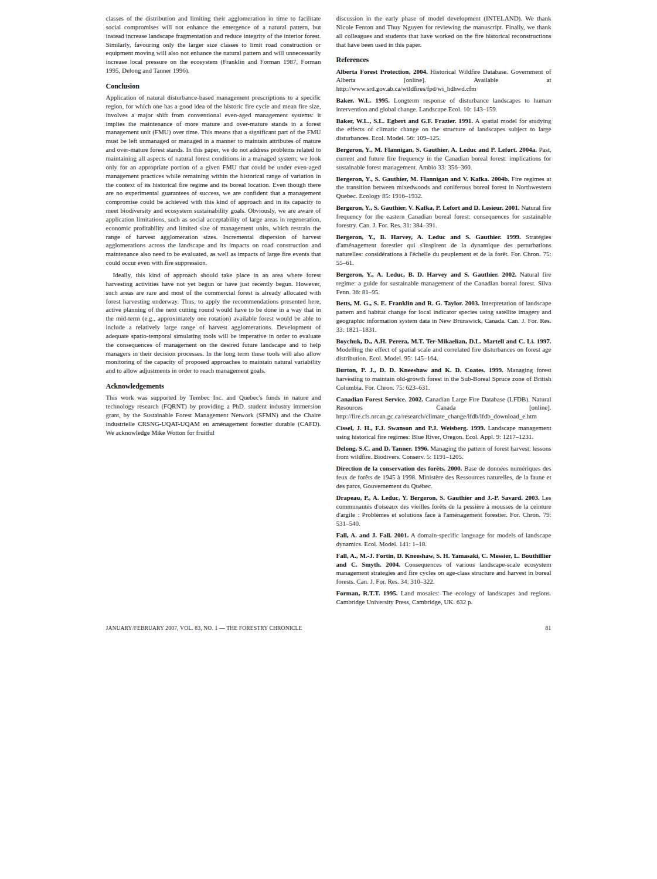classes of the distribution and limiting their agglomeration in time to facilitate social compromises will not enhance the emergence of a natural pattern, but instead increase landscape fragmentation and reduce integrity of the interior forest. Similarly, favouring only the larger size classes to limit road construction or equipment moving will also not enhance the natural pattern and will unnecessarily increase local pressure on the ecosystem (Franklin and Forman 1987, Forman 1995, Delong and Tanner 1996).
Conclusion
Application of natural disturbance-based management prescriptions to a specific region, for which one has a good idea of the historic fire cycle and mean fire size, involves a major shift from conventional even-aged management systems: it implies the maintenance of more mature and over-mature stands in a forest management unit (FMU) over time. This means that a significant part of the FMU must be left unmanaged or managed in a manner to maintain attributes of mature and over-mature forest stands. In this paper, we do not address problems related to maintaining all aspects of natural forest conditions in a managed system; we look only for an appropriate portion of a given FMU that could be under even-aged management practices while remaining within the historical range of variation in the context of its historical fire regime and its boreal location. Even though there are no experimental guarantees of success, we are confident that a management compromise could be achieved with this kind of approach and in its capacity to meet biodiversity and ecosystem sustainability goals. Obviously, we are aware of application limitations, such as social acceptability of large areas in regeneration, economic profitability and limited size of management units, which restrain the range of harvest agglomeration sizes. Incremental dispersion of harvest agglomerations across the landscape and its impacts on road construction and maintenance also need to be evaluated, as well as impacts of large fire events that could occur even with fire suppression.
Ideally, this kind of approach should take place in an area where forest harvesting activities have not yet begun or have just recently begun. However, such areas are rare and most of the commercial forest is already allocated with forest harvesting underway. Thus, to apply the recommendations presented here, active planning of the next cutting round would have to be done in a way that in the mid-term (e.g., approximately one rotation) available forest would be able to include a relatively large range of harvest agglomerations. Development of adequate spatio-temporal simulating tools will be imperative in order to evaluate the consequences of management on the desired future landscape and to help managers in their decision processes. In the long term these tools will also allow monitoring of the capacity of proposed approaches to maintain natural variability and to allow adjustments in order to reach management goals.
Acknowledgements
This work was supported by Tembec Inc. and Quebec's funds in nature and technology research (FQRNT) by providing a PhD. student industry immersion grant, by the Sustainable Forest Management Network (SFMN) and the Chaire industrielle CRSNG-UQAT-UQAM en aménagement forestier durable (CAFD). We acknowledge Mike Wotton for fruitful
discussion in the early phase of model development (INTELAND). We thank Nicole Fenton and Thuy Nguyen for reviewing the manuscript. Finally, we thank all colleagues and students that have worked on the fire historical reconstructions that have been used in this paper.
References
Alberta Forest Protection, 2004. Historical Wildfire Database. Government of Alberta [online]. Available at http://www.srd.gov.ab.ca/wildfires/fpd/wi_hdhwd.cfm
Baker, W.L. 1995. Longterm response of disturbance landscapes to human intervention and global change. Landscape Ecol. 10: 143–159.
Baker, W.L., S.L. Egbert and G.F. Frazier. 1991. A spatial model for studying the effects of climatic change on the structure of landscapes subject to large disturbances. Ecol. Model. 56: 109–125.
Bergeron, Y., M. Flannigan, S. Gauthier, A. Leduc and P. Lefort. 2004a. Past, current and future fire frequency in the Canadian boreal forest: implications for sustainable forest management. Ambio 33: 356–360.
Bergeron, Y., S. Gauthier, M. Flannigan and V. Kafka. 2004b. Fire regimes at the transition between mixedwoods and coniferous boreal forest in Northwestern Quebec. Ecology 85: 1916–1932.
Bergeron, Y., S. Gauthier, V. Kafka, P. Lefort and D. Lesieur. 2001. Natural fire frequency for the eastern Canadian boreal forest: consequences for sustainable forestry. Can. J. For. Res. 31: 384–391.
Bergeron, Y., B. Harvey, A. Leduc and S. Gauthier. 1999. Stratégies d'aménagement forestier qui s'inspirent de la dynamique des perturbations naturelles: considérations à l'échelle du peuplement et de la forêt. For. Chron. 75: 55–61.
Bergeron, Y., A. Leduc, B. D. Harvey and S. Gauthier. 2002. Natural fire regime: a guide for sustainable management of the Canadian boreal forest. Silva Fenn. 36: 81–95.
Betts, M. G., S. E. Franklin and R. G. Taylor. 2003. Interpretation of landscape pattern and habitat change for local indicator species using satellite imagery and geographic information system data in New Brunswick, Canada. Can. J. For. Res. 33: 1821–1831.
Boychuk, D., A.H. Perera, M.T. Ter-Mikaelian, D.L. Martell and C. Li. 1997. Modelling the effect of spatial scale and correlated fire disturbances on forest age distribution. Ecol. Model. 95: 145–164.
Burton, P. J., D. D. Kneeshaw and K. D. Coates. 1999. Managing forest harvesting to maintain old-growth forest in the Sub-Boreal Spruce zone of British Columbia. For. Chron. 75: 623–631.
Canadian Forest Service. 2002. Canadian Large Fire Database (LFDB). Natural Resources Canada [online]. http://fire.cfs.nrcan.gc.ca/research/climate_change/lfdb/lfdb_download_e.htm
Cissel, J. H., F.J. Swanson and P.J. Weisberg. 1999. Landscape management using historical fire regimes: Blue River, Oregon. Ecol. Appl. 9: 1217–1231.
Delong, S.C. and D. Tanner. 1996. Managing the pattern of forest harvest: lessons from wildfire. Biodivers. Conserv. 5: 1191–1205.
Direction de la conservation des forêts. 2000. Base de données numériques des feux de forêts de 1945 à 1998. Ministère des Ressources naturelles, de la faune et des parcs, Gouvernement du Québec.
Drapeau, P., A. Leduc, Y. Bergeron, S. Gauthier and J.-P. Savard. 2003. Les communautés d'oiseaux des vieilles forêts de la pessière à mousses de la ceinture d'argile : Problèmes et solutions face à l'aménagement forestier. For. Chron. 79: 531–540.
Fall, A. and J. Fall. 2001. A domain-specific language for models of landscape dynamics. Ecol. Model. 141: 1–18.
Fall, A., M.-J. Fortin, D. Kneeshaw, S. H. Yamasaki, C. Messier, L. Bouthillier and C. Smyth. 2004. Consequences of various landscape-scale ecosystem management strategies and fire cycles on age-class structure and harvest in boreal forests. Can. J. For. Res. 34: 310–322.
Forman, R.T.T. 1995. Land mosaics: The ecology of landscapes and regions. Cambridge University Press, Cambridge, UK. 632 p.
January/February 2007, Vol. 83, No. 1 — The Forestry Chronicle
81